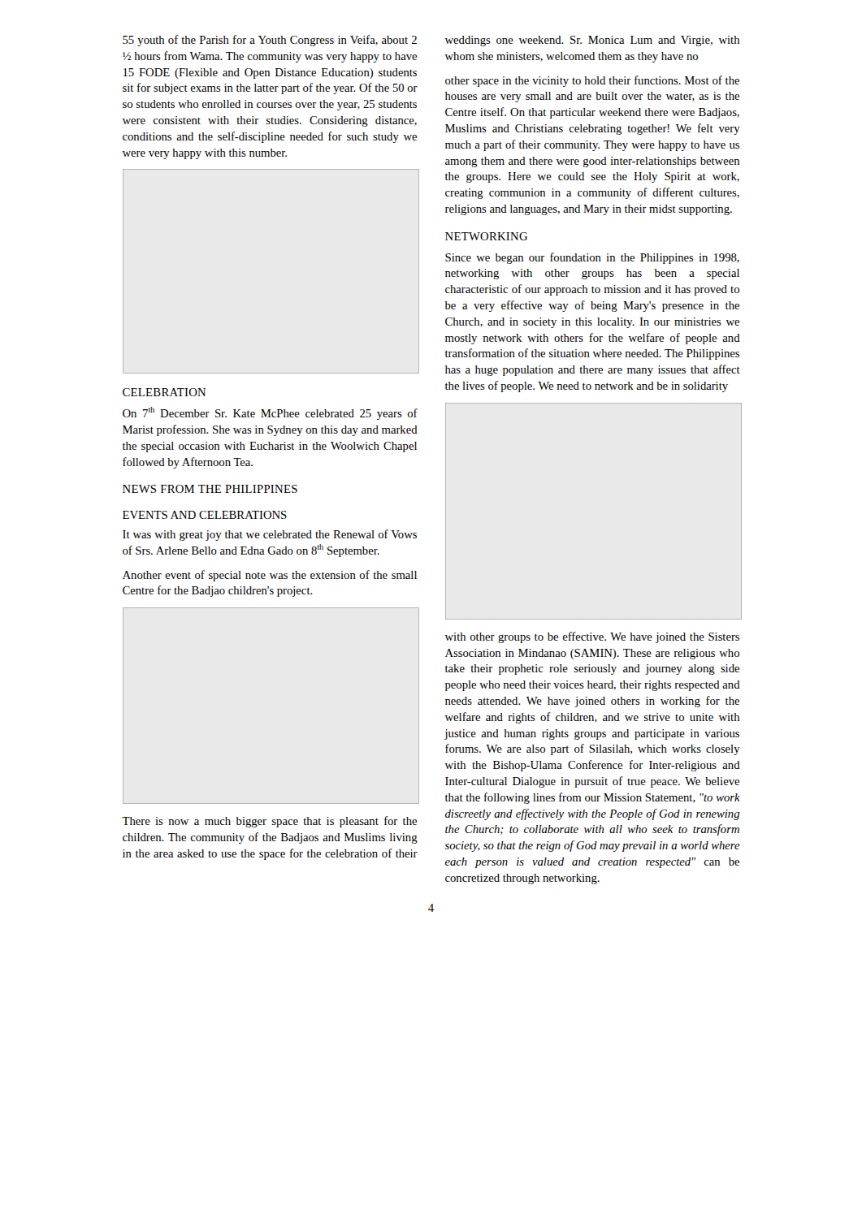55 youth of the Parish for a Youth Congress in Veifa, about 2 ½ hours from Wama. The community was very happy to have 15 FODE (Flexible and Open Distance Education) students sit for subject exams in the latter part of the year. Of the 50 or so students who enrolled in courses over the year, 25 students were consistent with their studies. Considering distance, conditions and the self-discipline needed for such study we were very happy with this number.
CELEBRATION
On 7th December Sr. Kate McPhee celebrated 25 years of Marist profession. She was in Sydney on this day and marked the special occasion with Eucharist in the Woolwich Chapel followed by Afternoon Tea.
NEWS FROM THE PHILIPPINES
EVENTS AND CELEBRATIONS
It was with great joy that we celebrated the Renewal of Vows of Srs. Arlene Bello and Edna Gado on 8th September.
Another event of special note was the extension of the small Centre for the Badjao children's project.
There is now a much bigger space that is pleasant for the children. The community of the Badjaos and Muslims living in the area asked to use the space for the celebration of their weddings one weekend. Sr. Monica Lum and Virgie, with whom she ministers, welcomed them as they have no
other space in the vicinity to hold their functions. Most of the houses are very small and are built over the water, as is the Centre itself. On that particular weekend there were Badjaos, Muslims and Christians celebrating together! We felt very much a part of their community. They were happy to have us among them and there were good inter-relationships between the groups. Here we could see the Holy Spirit at work, creating communion in a community of different cultures, religions and languages, and Mary in their midst supporting.
NETWORKING
Since we began our foundation in the Philippines in 1998, networking with other groups has been a special characteristic of our approach to mission and it has proved to be a very effective way of being Mary's presence in the Church, and in society in this locality. In our ministries we mostly network with others for the welfare of people and transformation of the situation where needed. The Philippines has a huge population and there are many issues that affect the lives of people. We need to network and be in solidarity
with other groups to be effective. We have joined the Sisters Association in Mindanao (SAMIN). These are religious who take their prophetic role seriously and journey along side people who need their voices heard, their rights respected and needs attended. We have joined others in working for the welfare and rights of children, and we strive to unite with justice and human rights groups and participate in various forums. We are also part of Silasilah, which works closely with the Bishop-Ulama Conference for Inter-religious and Inter-cultural Dialogue in pursuit of true peace. We believe that the following lines from our Mission Statement, "to work discreetly and effectively with the People of God in renewing the Church; to collaborate with all who seek to transform society, so that the reign of God may prevail in a world where each person is valued and creation respected" can be concretized through networking.
4